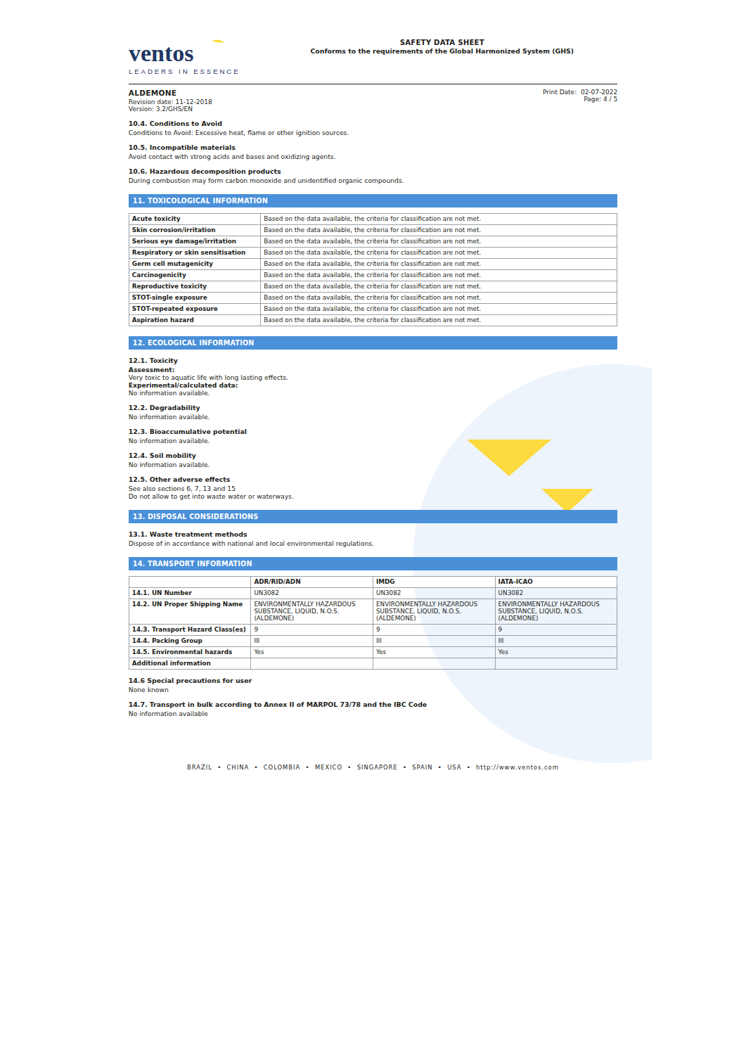ventos LEADERS IN ESSENCE
SAFETY DATA SHEET
Conforms to the requirements of the Global Harmonized System (GHS)
ALDEMONE
Revision date: 11-12-2018
Version: 3.2/GHS/EN
Print Date: 02-07-2022
Page: 4 / 5
10.4. Conditions to Avoid
Conditions to Avoid: Excessive heat, flame or other ignition sources.
10.5. Incompatible materials
Avoid contact with strong acids and bases and oxidizing agents.
10.6. Hazardous decomposition products
During combustion may form carbon monoxide and unidentified organic compounds.
11. TOXICOLOGICAL INFORMATION
| Acute toxicity | Based on the data available, the criteria for classification are not met. |
| Skin corrosion/irritation | Based on the data available, the criteria for classification are not met. |
| Serious eye damage/irritation | Based on the data available, the criteria for classification are not met. |
| Respiratory or skin sensitisation | Based on the data available, the criteria for classification are not met. |
| Germ cell mutagenicity | Based on the data available, the criteria for classification are not met. |
| Carcinogenicity | Based on the data available, the criteria for classification are not met. |
| Reproductive toxicity | Based on the data available, the criteria for classification are not met. |
| STOT-single exposure | Based on the data available, the criteria for classification are not met. |
| STOT-repeated exposure | Based on the data available, the criteria for classification are not met. |
| Aspiration hazard | Based on the data available, the criteria for classification are not met. |
12. ECOLOGICAL INFORMATION
12.1. Toxicity
Assessment:
Very toxic to aquatic life with long lasting effects.
Experimental/calculated data:
No information available.
12.2. Degradability
No information available.
12.3. Bioaccumulative potential
No information available.
12.4. Soil mobility
No information available.
12.5. Other adverse effects
See also sections 6, 7, 13 and 15
Do not allow to get into waste water or waterways.
13. DISPOSAL CONSIDERATIONS
13.1. Waste treatment methods
Dispose of in accordance with national and local environmental regulations.
14. TRANSPORT INFORMATION
| | ADR/RID/ADN | IMDG | IATA-ICAO |
| --- | --- | --- | --- |
| 14.1. UN Number | UN3082 | UN3082 | UN3082 |
| 14.2. UN Proper Shipping Name | ENVIRONMENTALLY HAZARDOUS SUBSTANCE, LIQUID, N.O.S. (ALDEMONE) | ENVIRONMENTALLY HAZARDOUS SUBSTANCE, LIQUID, N.O.S. (ALDEMONE) | ENVIRONMENTALLY HAZARDOUS SUBSTANCE, LIQUID, N.O.S. (ALDEMONE) |
| 14.3. Transport Hazard Class(es) | 9 | 9 | 9 |
| 14.4. Packing Group | III | III | III |
| 14.5. Environmental hazards | Yes | Yes | Yes |
| Additional information | | | |
14.6 Special precautions for user
None known
14.7. Transport in bulk according to Annex II of MARPOL 73/78 and the IBC Code
No information available
BRAZIL • CHINA • COLOMBIA • MEXICO • SINGAPORE • SPAIN • USA • http://www.ventos.com